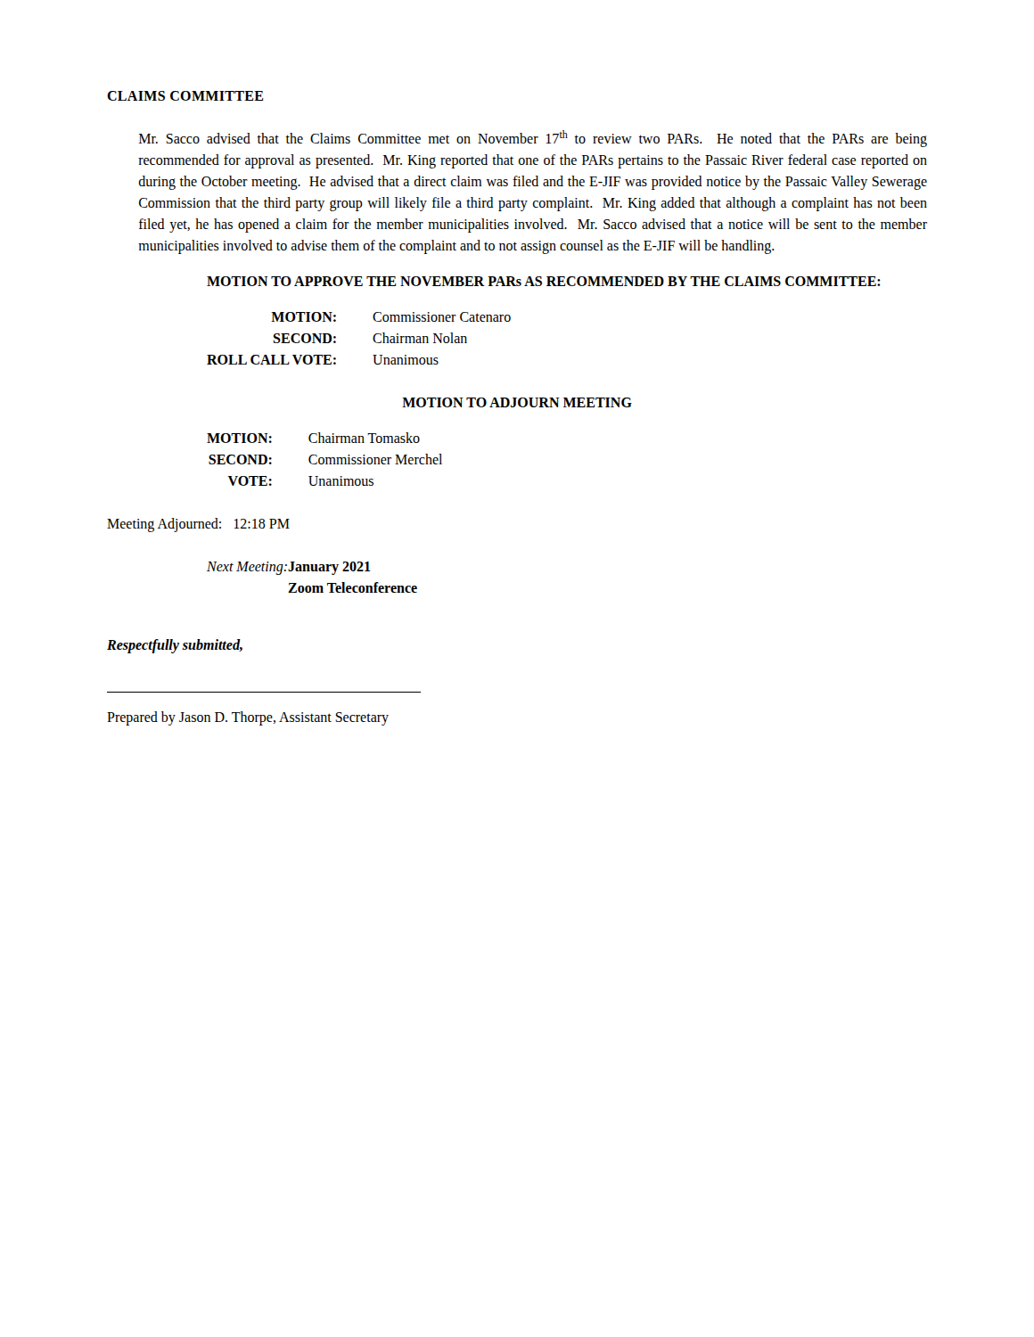CLAIMS COMMITTEE
Mr. Sacco advised that the Claims Committee met on November 17th to review two PARs. He noted that the PARs are being recommended for approval as presented. Mr. King reported that one of the PARs pertains to the Passaic River federal case reported on during the October meeting. He advised that a direct claim was filed and the E-JIF was provided notice by the Passaic Valley Sewerage Commission that the third party group will likely file a third party complaint. Mr. King added that although a complaint has not been filed yet, he has opened a claim for the member municipalities involved. Mr. Sacco advised that a notice will be sent to the member municipalities involved to advise them of the complaint and to not assign counsel as the E-JIF will be handling.
MOTION TO APPROVE THE NOVEMBER PARs AS RECOMMENDED BY THE CLAIMS COMMITTEE:
| MOTION: | Commissioner Catenaro |
| SECOND: | Chairman Nolan |
| ROLL CALL VOTE: | Unanimous |
MOTION TO ADJOURN MEETING
| MOTION: | Chairman Tomasko |
| SECOND: | Commissioner Merchel |
| VOTE: | Unanimous |
Meeting Adjourned: 12:18 PM
| Next Meeting : | January 2021 Zoom Teleconference |
Respectfully submitted,
Prepared by Jason D. Thorpe, Assistant Secretary